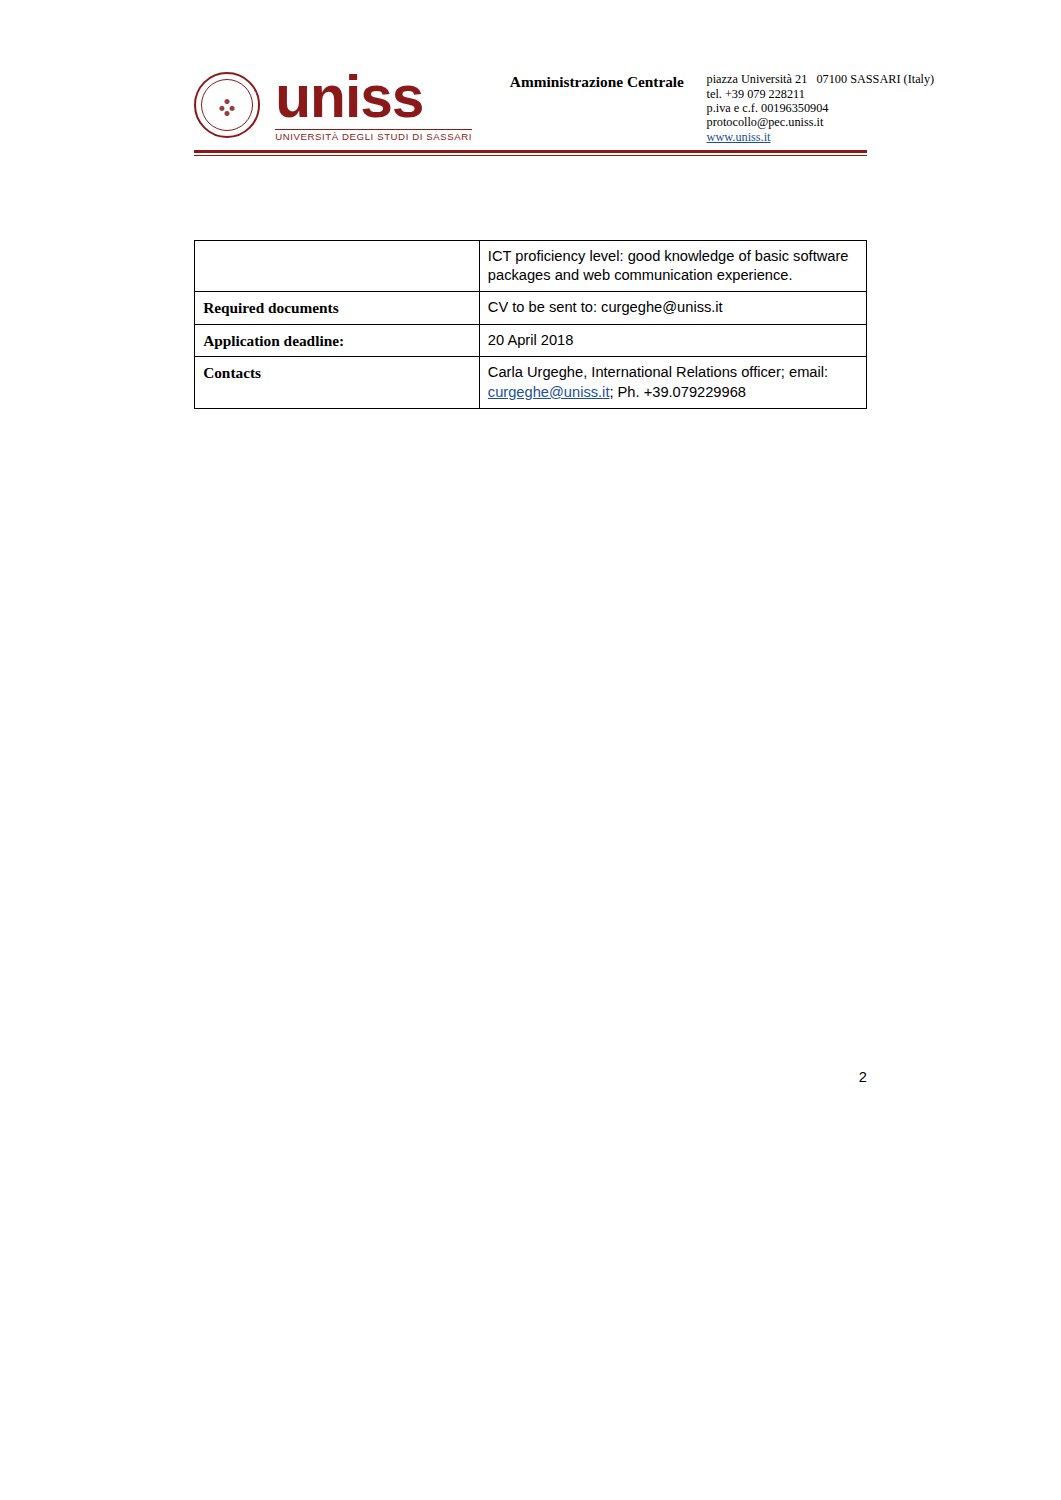uniss UNIVERSITÀ DEGLI STUDI DI SASSARI
Amministrazione Centrale
piazza Università 21 07100 SASSARI (Italy)
tel. +39 079 228211
p.iva e c.f. 00196350904
protocollo@pec.uniss.it
www.uniss.it
| | ICT proficiency level: good knowledge of basic software packages and web communication experience. |
| Required documents | CV to be sent to: curgeghe@uniss.it |
| Application deadline: | 20 April 2018 |
| Contacts | Carla Urgeghe, International Relations officer; email: curgeghe@uniss.it ; Ph. +39.079229968 |
2